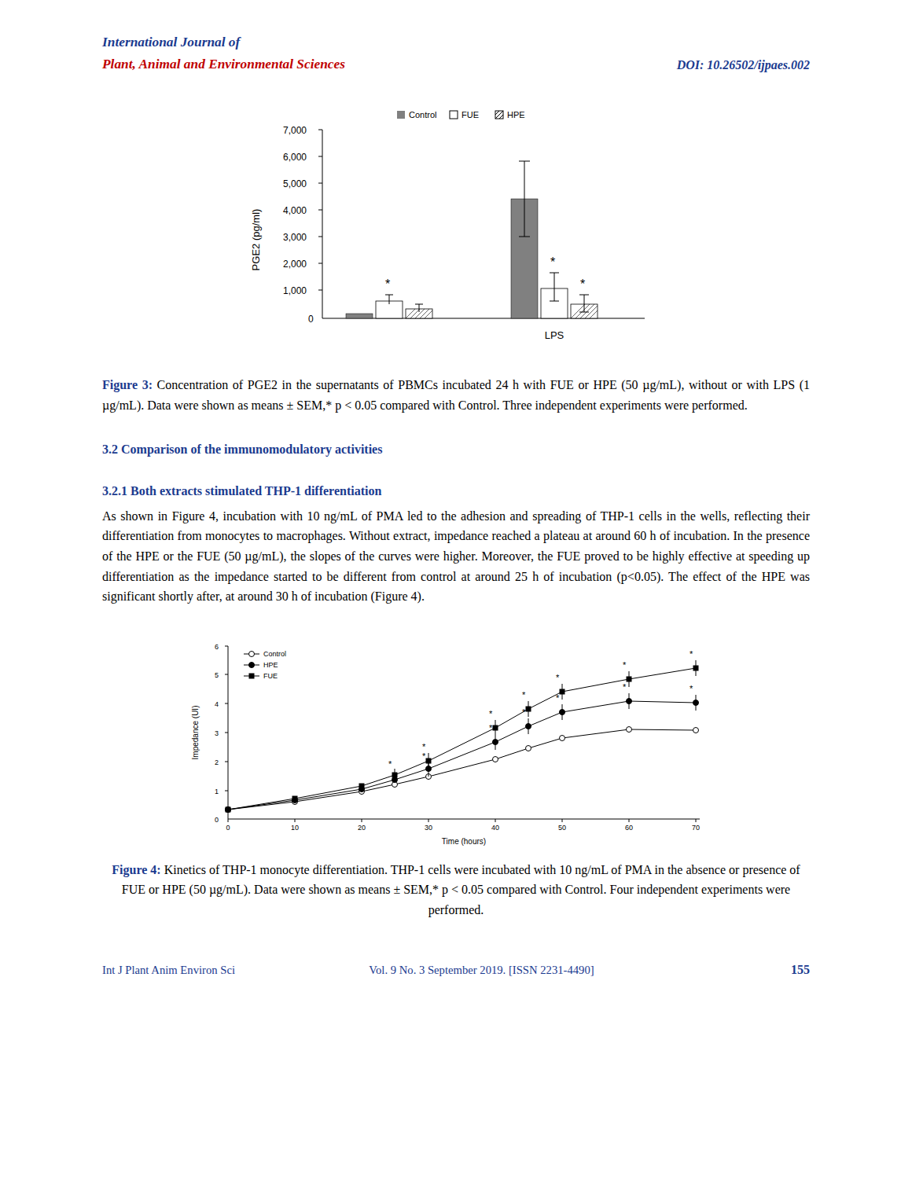International Journal of Plant, Animal and Environmental Sciences
DOI: 10.26502/ijpaes.002
Control FUE HPE 7,000 6,000 5,000 4,000 3,000 2,000 1,000 0 PGE2 (pg/ml) * * * LPS
Figure 3: Concentration of PGE2 in the supernatants of PBMCs incubated 24 h with FUE or HPE (50 µg/mL), without or with LPS (1 µg/mL). Data were shown as means ± SEM,* p < 0.05 compared with Control. Three independent experiments were performed.
3.2 Comparison of the immunomodulatory activities
3.2.1 Both extracts stimulated THP-1 differentiation
As shown in Figure 4, incubation with 10 ng/mL of PMA led to the adhesion and spreading of THP-1 cells in the wells, reflecting their differentiation from monocytes to macrophages. Without extract, impedance reached a plateau at around 60 h of incubation. In the presence of the HPE or the FUE (50 µg/mL), the slopes of the curves were higher. Moreover, the FUE proved to be highly effective at speeding up differentiation as the impedance started to be different from control at around 25 h of incubation (p<0.05). The effect of the HPE was significant shortly after, at around 30 h of incubation (Figure 4).
6 5 4 3 2 1 0 0 10 20 30 40 50 60 70 Time (hours) Impedance (UI) Control HPE FUE * * * * * * * * * * * * *
Figure 4: Kinetics of THP-1 monocyte differentiation. THP-1 cells were incubated with 10 ng/mL of PMA in the absence or presence of FUE or HPE (50 µg/mL). Data were shown as means ± SEM,* p < 0.05 compared with Control. Four independent experiments were performed.
Int J Plant Anim Environ Sci
Vol. 9 No. 3 September 2019. [ISSN 2231-4490]
155